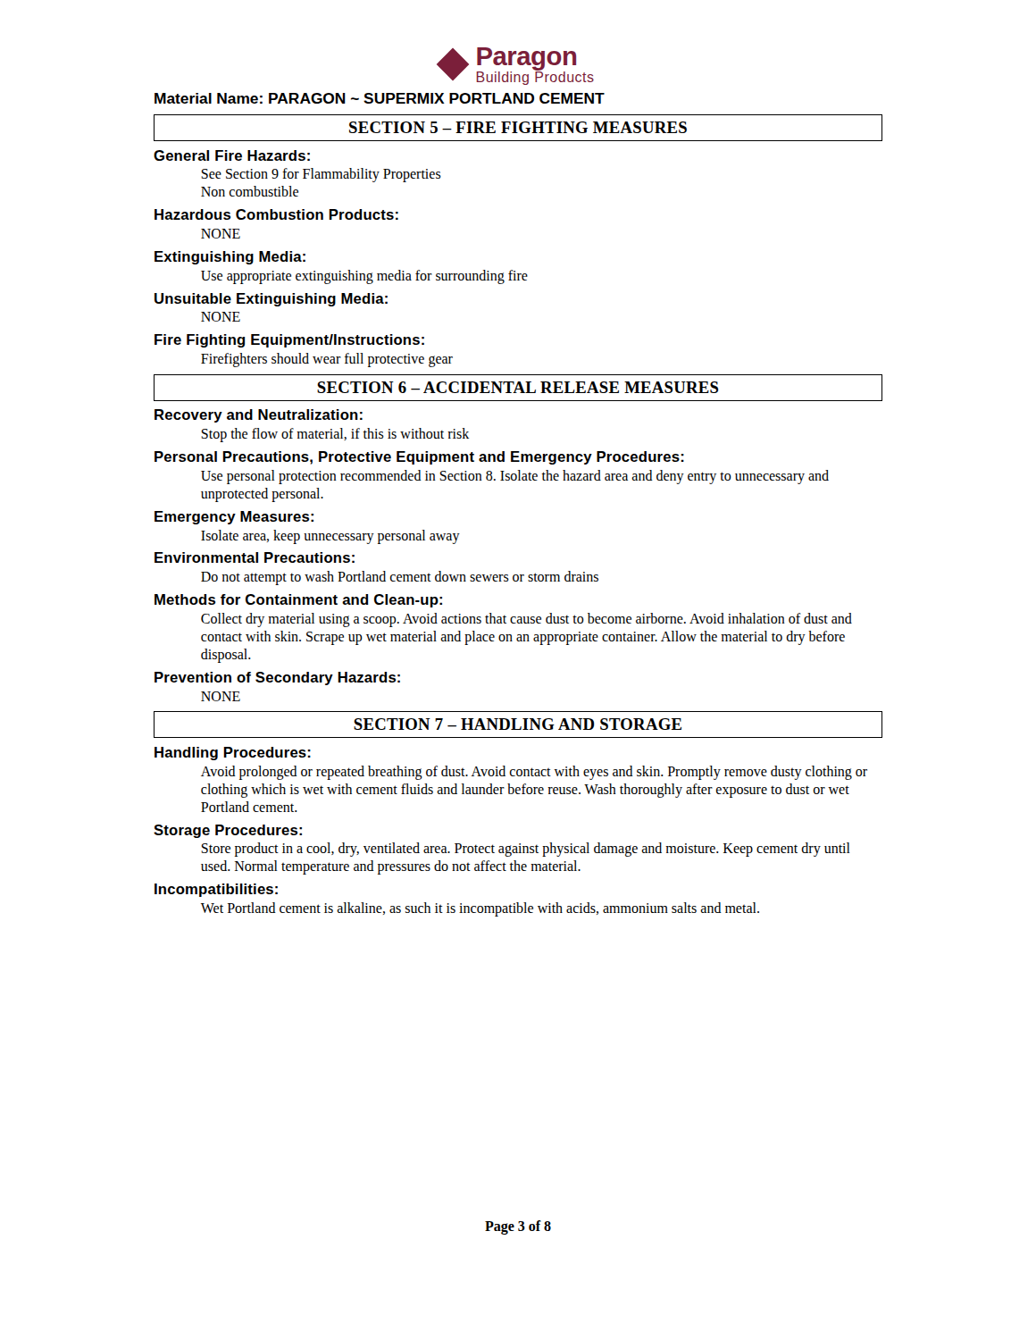Paragon
Building Products
Material Name: PARAGON ~ SUPERMIX PORTLAND CEMENT
SECTION 5 – FIRE FIGHTING MEASURES
General Fire Hazards:
See Section 9 for Flammability Properties
Non combustible
Hazardous Combustion Products:
NONE
Extinguishing Media:
Use appropriate extinguishing media for surrounding fire
Unsuitable Extinguishing Media:
NONE
Fire Fighting Equipment/Instructions:
Firefighters should wear full protective gear
SECTION 6 – ACCIDENTAL RELEASE MEASURES
Recovery and Neutralization:
Stop the flow of material, if this is without risk
Personal Precautions, Protective Equipment and Emergency Procedures:
Use personal protection recommended in Section 8. Isolate the hazard area and deny entry to unnecessary and unprotected personal.
Emergency Measures:
Isolate area, keep unnecessary personal away
Environmental Precautions:
Do not attempt to wash Portland cement down sewers or storm drains
Methods for Containment and Clean-up:
Collect dry material using a scoop. Avoid actions that cause dust to become airborne. Avoid inhalation of dust and contact with skin. Scrape up wet material and place on an appropriate container. Allow the material to dry before disposal.
Prevention of Secondary Hazards:
NONE
SECTION 7 – HANDLING AND STORAGE
Handling Procedures:
Avoid prolonged or repeated breathing of dust. Avoid contact with eyes and skin. Promptly remove dusty clothing or clothing which is wet with cement fluids and launder before reuse. Wash thoroughly after exposure to dust or wet Portland cement.
Storage Procedures:
Store product in a cool, dry, ventilated area. Protect against physical damage and moisture. Keep cement dry until used. Normal temperature and pressures do not affect the material.
Incompatibilities:
Wet Portland cement is alkaline, as such it is incompatible with acids, ammonium salts and metal.
Page 3 of 8